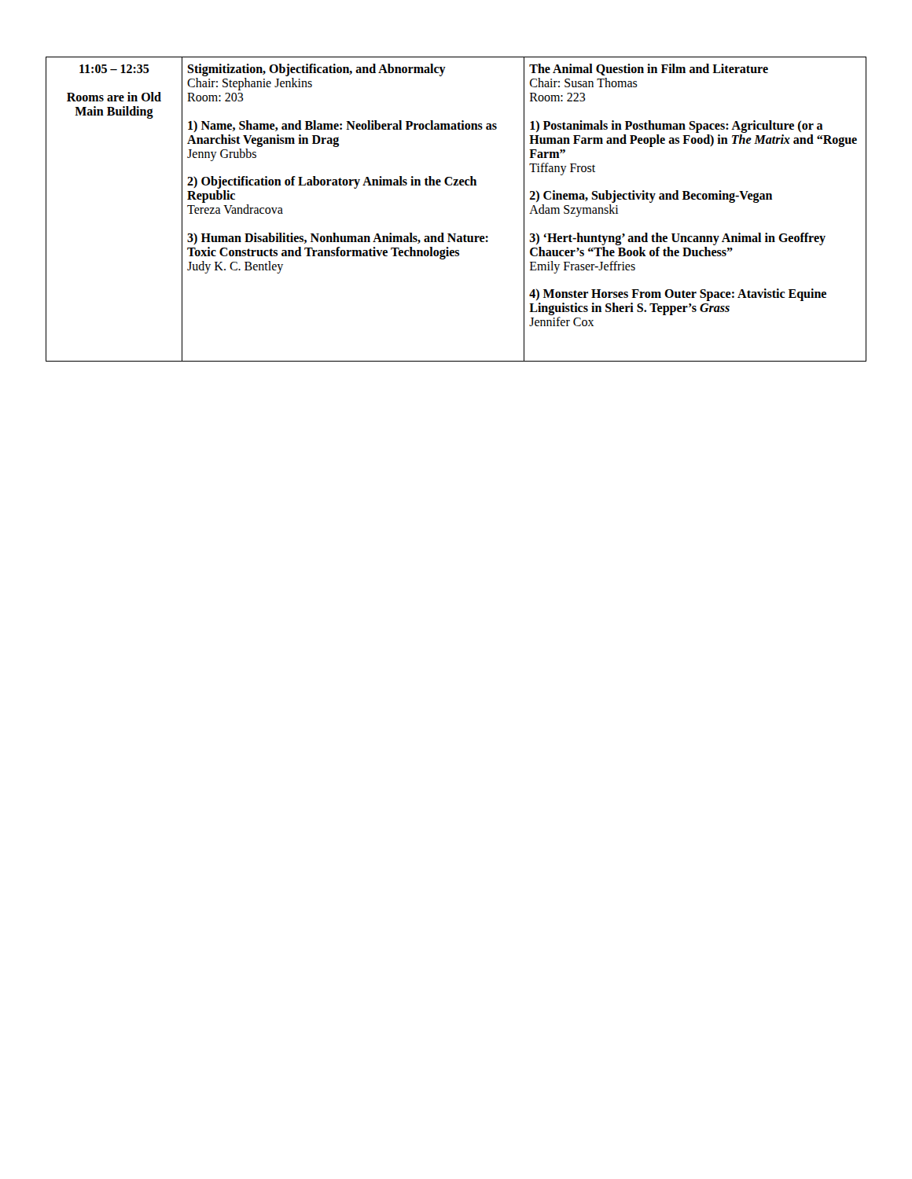| 11:05 – 12:35 Rooms are in Old Main Building | Stigmitization, Objectification, and Abnormalcy Chair: Stephanie Jenkins Room: 203 1) Name, Shame, and Blame: Neoliberal Proclamations as Anarchist Veganism in Drag Jenny Grubbs 2) Objectification of Laboratory Animals in the Czech Republic Tereza Vandracova 3) Human Disabilities, Nonhuman Animals, and Nature: Toxic Constructs and Transformative Technologies Judy K. C. Bentley | The Animal Question in Film and Literature Chair: Susan Thomas Room: 223 1) Postanimals in Posthuman Spaces: Agriculture (or a Human Farm and People as Food) in The Matrix and “Rogue Farm” Tiffany Frost 2) Cinema, Subjectivity and Becoming-Vegan Adam Szymanski 3) ‘Hert-huntyng’ and the Uncanny Animal in Geoffrey Chaucer’s “The Book of the Duchess” Emily Fraser-Jeffries 4) Monster Horses From Outer Space: Atavistic Equine Linguistics in Sheri S. Tepper’s Grass Jennifer Cox |